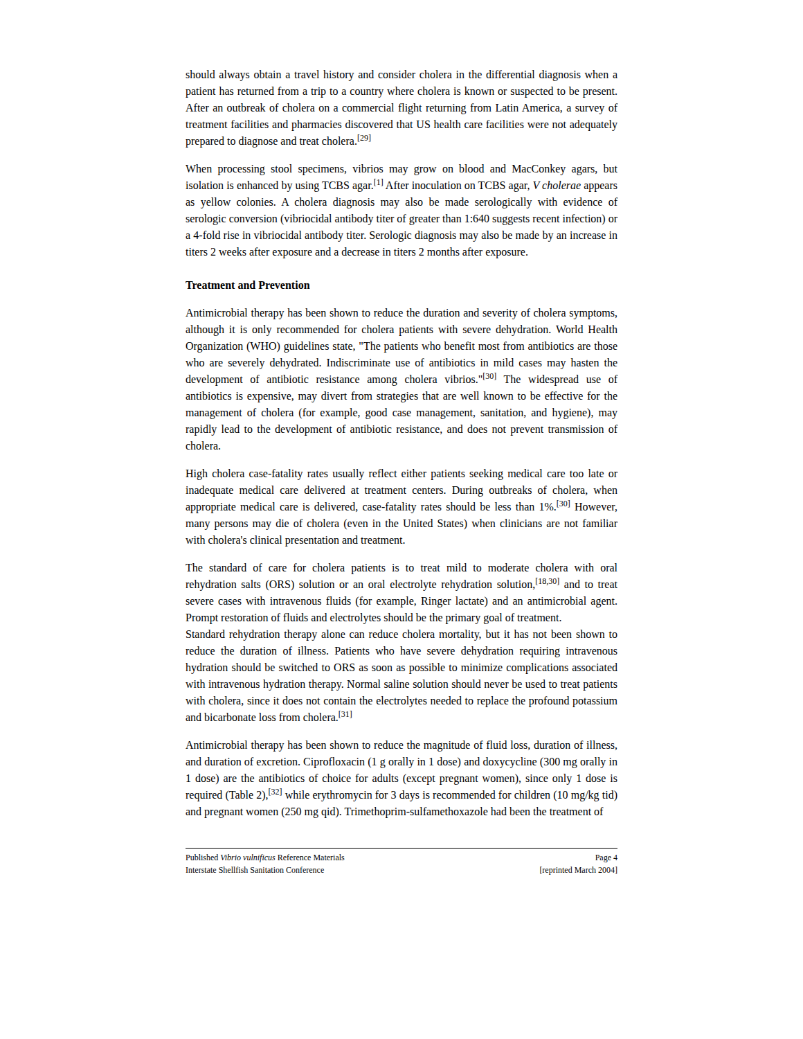should always obtain a travel history and consider cholera in the differential diagnosis when a patient has returned from a trip to a country where cholera is known or suspected to be present. After an outbreak of cholera on a commercial flight returning from Latin America, a survey of treatment facilities and pharmacies discovered that US health care facilities were not adequately prepared to diagnose and treat cholera.[29]
When processing stool specimens, vibrios may grow on blood and MacConkey agars, but isolation is enhanced by using TCBS agar.[1] After inoculation on TCBS agar, V cholerae appears as yellow colonies. A cholera diagnosis may also be made serologically with evidence of serologic conversion (vibriocidal antibody titer of greater than 1:640 suggests recent infection) or a 4-fold rise in vibriocidal antibody titer. Serologic diagnosis may also be made by an increase in titers 2 weeks after exposure and a decrease in titers 2 months after exposure.
Treatment and Prevention
Antimicrobial therapy has been shown to reduce the duration and severity of cholera symptoms, although it is only recommended for cholera patients with severe dehydration. World Health Organization (WHO) guidelines state, "The patients who benefit most from antibiotics are those who are severely dehydrated. Indiscriminate use of antibiotics in mild cases may hasten the development of antibiotic resistance among cholera vibrios."[30] The widespread use of antibiotics is expensive, may divert from strategies that are well known to be effective for the management of cholera (for example, good case management, sanitation, and hygiene), may rapidly lead to the development of antibiotic resistance, and does not prevent transmission of cholera.
High cholera case-fatality rates usually reflect either patients seeking medical care too late or inadequate medical care delivered at treatment centers. During outbreaks of cholera, when appropriate medical care is delivered, case-fatality rates should be less than 1%.[30] However, many persons may die of cholera (even in the United States) when clinicians are not familiar with cholera's clinical presentation and treatment.
The standard of care for cholera patients is to treat mild to moderate cholera with oral rehydration salts (ORS) solution or an oral electrolyte rehydration solution,[18,30] and to treat severe cases with intravenous fluids (for example, Ringer lactate) and an antimicrobial agent. Prompt restoration of fluids and electrolytes should be the primary goal of treatment.
Standard rehydration therapy alone can reduce cholera mortality, but it has not been shown to reduce the duration of illness. Patients who have severe dehydration requiring intravenous hydration should be switched to ORS as soon as possible to minimize complications associated with intravenous hydration therapy. Normal saline solution should never be used to treat patients with cholera, since it does not contain the electrolytes needed to replace the profound potassium and bicarbonate loss from cholera.[31]
Antimicrobial therapy has been shown to reduce the magnitude of fluid loss, duration of illness, and duration of excretion. Ciprofloxacin (1 g orally in 1 dose) and doxycycline (300 mg orally in 1 dose) are the antibiotics of choice for adults (except pregnant women), since only 1 dose is required (Table 2),[32] while erythromycin for 3 days is recommended for children (10 mg/kg tid) and pregnant women (250 mg qid). Trimethoprim-sulfamethoxazole had been the treatment of
Published Vibrio vulnificus Reference Materials Interstate Shellfish Sanitation Conference
Page 4 [reprinted March 2004]